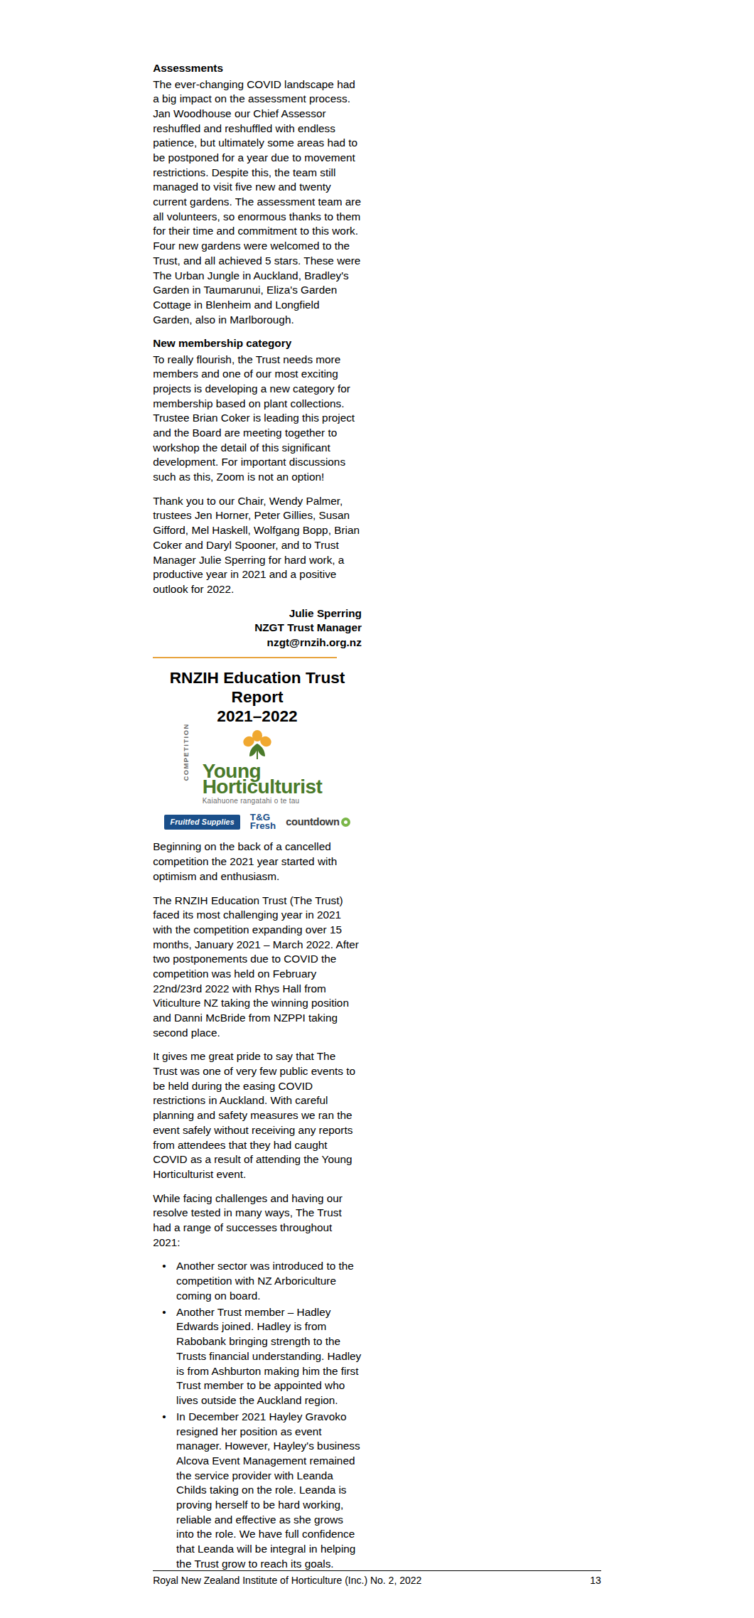Assessments
The ever-changing COVID landscape had a big impact on the assessment process. Jan Woodhouse our Chief Assessor reshuffled and reshuffled with endless patience, but ultimately some areas had to be postponed for a year due to movement restrictions. Despite this, the team still managed to visit five new and twenty current gardens. The assessment team are all volunteers, so enormous thanks to them for their time and commitment to this work. Four new gardens were welcomed to the Trust, and all achieved 5 stars. These were The Urban Jungle in Auckland, Bradley's Garden in Taumarunui, Eliza's Garden Cottage in Blenheim and Longfield Garden, also in Marlborough.
New membership category
To really flourish, the Trust needs more members and one of our most exciting projects is developing a new category for membership based on plant collections. Trustee Brian Coker is leading this project and the Board are meeting together to workshop the detail of this significant development. For important discussions such as this, Zoom is not an option!
Thank you to our Chair, Wendy Palmer, trustees Jen Horner, Peter Gillies, Susan Gifford, Mel Haskell, Wolfgang Bopp, Brian Coker and Daryl Spooner, and to Trust Manager Julie Sperring for hard work, a productive year in 2021 and a positive outlook for 2022.
Julie Sperring
NZGT Trust Manager
nzgt@rnzih.org.nz
RNZIH Education Trust Report
2021–2022
COMPETITION Young Horticulturist Kaiahuone rangatahi o te tau
Fruitfed Supplies T&G Fresh countdown
Beginning on the back of a cancelled competition the 2021 year started with optimism and enthusiasm.
The RNZIH Education Trust (The Trust) faced its most challenging year in 2021 with the competition expanding over 15 months, January 2021 – March 2022. After two postponements due to COVID the competition was held on February 22nd/23rd 2022 with Rhys Hall from Viticulture NZ taking the winning position and Danni McBride from NZPPI taking second place.
It gives me great pride to say that The Trust was one of very few public events to be held during the easing COVID restrictions in Auckland. With careful planning and safety measures we ran the event safely without receiving any reports from attendees that they had caught COVID as a result of attending the Young Horticulturist event.
While facing challenges and having our resolve tested in many ways, The Trust had a range of successes throughout 2021:
Another sector was introduced to the competition with NZ Arboriculture coming on board.
Another Trust member – Hadley Edwards joined. Hadley is from Rabobank bringing strength to the Trusts financial understanding. Hadley is from Ashburton making him the first Trust member to be appointed who lives outside the Auckland region.
In December 2021 Hayley Gravoko resigned her position as event manager. However, Hayley's business Alcova Event Management remained the service provider with Leanda Childs taking on the role. Leanda is proving herself to be hard working, reliable and effective as she grows into the role. We have full confidence that Leanda will be integral in helping the Trust grow to reach its goals.
Royal New Zealand Institute of Horticulture (Inc.) No. 2, 2022 13